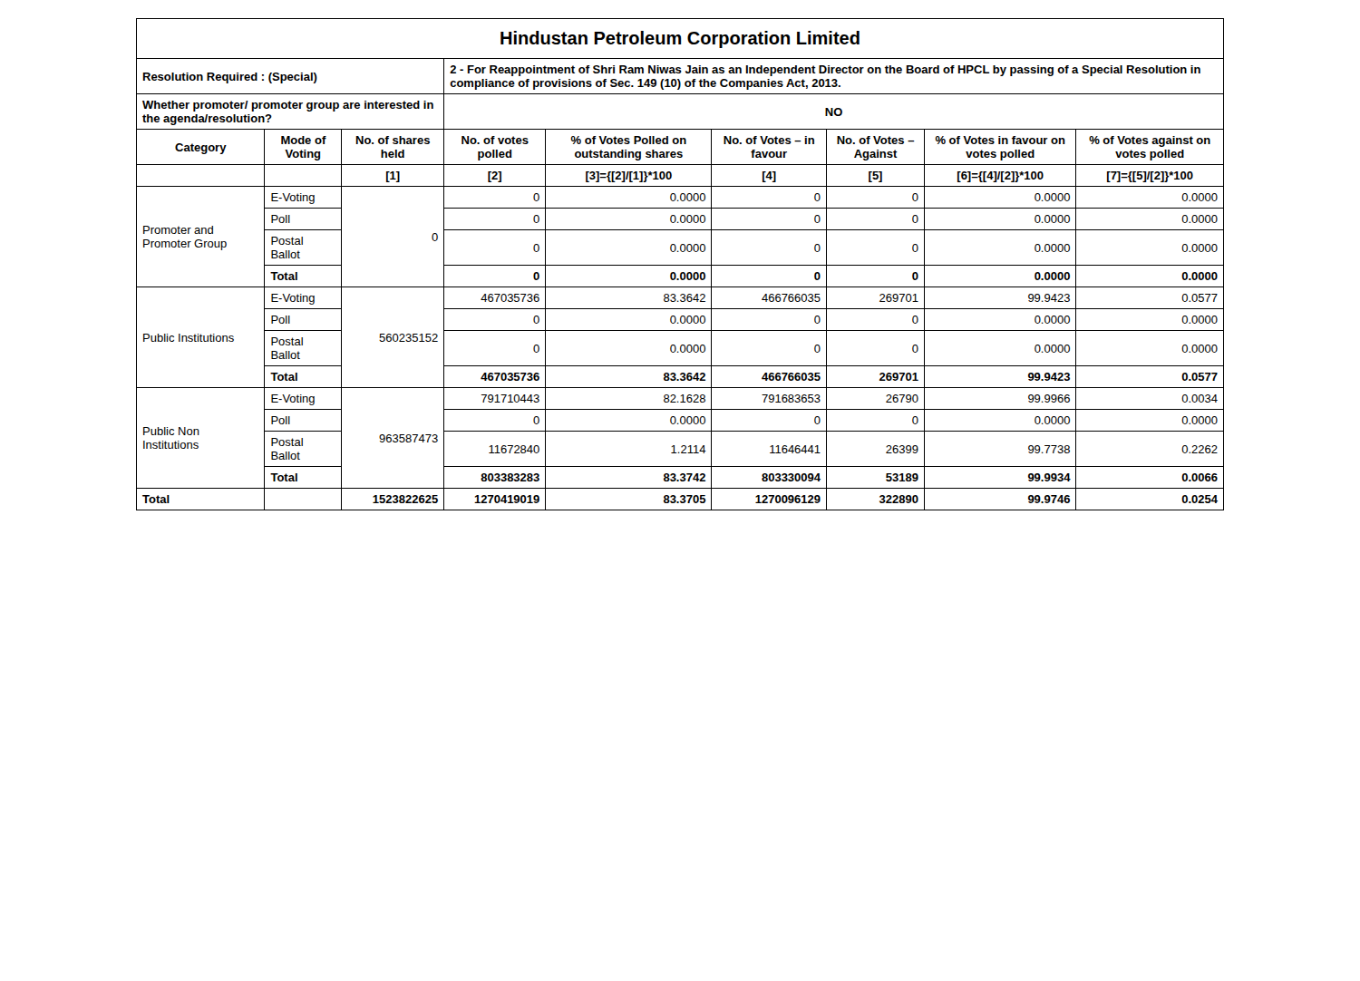| Hindustan Petroleum Corporation Limited |
| Resolution Required : (Special) | 2 - For Reappointment of Shri Ram Niwas Jain as an Independent Director on the Board of HPCL by passing of a Special Resolution in compliance of provisions of Sec. 149 (10) of the Companies Act, 2013. |
| Whether promoter/ promoter group are interested in the agenda/resolution? | NO |
| Category | Mode of Voting | No. of shares held | No. of votes polled | % of Votes Polled on outstanding shares | No. of Votes – in favour | No. of Votes –Against | % of Votes in favour on votes polled | % of Votes against on votes polled |
| | | [1] | [2] | [3]={[2]/[1]}*100 | [4] | [5] | [6]={[4]/[2]}*100 | [7]={[5]/[2]}*100 |
| Promoter and Promoter Group | E-Voting | 0 | 0 | 0.0000 | 0 | 0 | 0.0000 | 0.0000 |
| Poll | 0 | 0.0000 | 0 | 0 | 0.0000 | 0.0000 |
| Postal Ballot | 0 | 0.0000 | 0 | 0 | 0.0000 | 0.0000 |
| Total | 0 | 0.0000 | 0 | 0 | 0.0000 | 0.0000 |
| Public Institutions | E-Voting | 560235152 | 467035736 | 83.3642 | 466766035 | 269701 | 99.9423 | 0.0577 |
| Poll | 0 | 0.0000 | 0 | 0 | 0.0000 | 0.0000 |
| Postal Ballot | 0 | 0.0000 | 0 | 0 | 0.0000 | 0.0000 |
| Total | 467035736 | 83.3642 | 466766035 | 269701 | 99.9423 | 0.0577 |
| Public Non Institutions | E-Voting | 963587473 | 791710443 | 82.1628 | 791683653 | 26790 | 99.9966 | 0.0034 |
| Poll | 0 | 0.0000 | 0 | 0 | 0.0000 | 0.0000 |
| Postal Ballot | 11672840 | 1.2114 | 11646441 | 26399 | 99.7738 | 0.2262 |
| Total | 803383283 | 83.3742 | 803330094 | 53189 | 99.9934 | 0.0066 |
| Total | | 1523822625 | 1270419019 | 83.3705 | 1270096129 | 322890 | 99.9746 | 0.0254 |